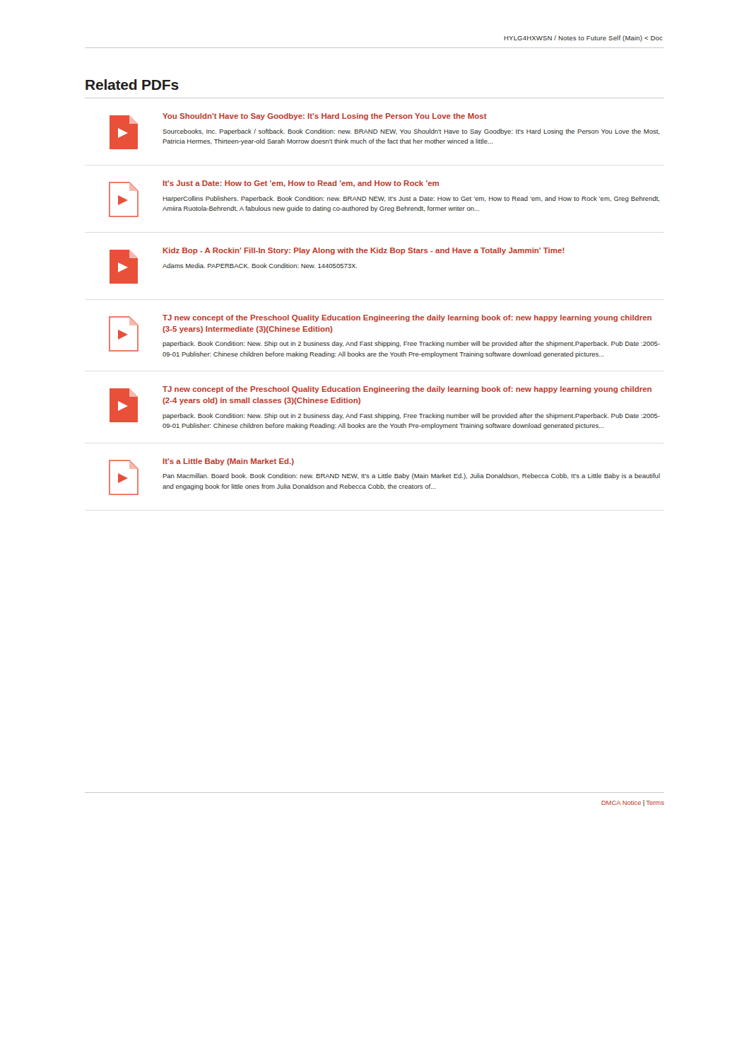HYLG4HXWSN / Notes to Future Self (Main) < Doc
Related PDFs
You Shouldn't Have to Say Goodbye: It's Hard Losing the Person You Love the Most
Sourcebooks, Inc. Paperback / softback. Book Condition: new. BRAND NEW, You Shouldn't Have to Say Goodbye: It's Hard Losing the Person You Love the Most, Patricia Hermes, Thirteen-year-old Sarah Morrow doesn't think much of the fact that her mother winced a little...
It's Just a Date: How to Get 'em, How to Read 'em, and How to Rock 'em
HarperCollins Publishers. Paperback. Book Condition: new. BRAND NEW, It's Just a Date: How to Get 'em, How to Read 'em, and How to Rock 'em, Greg Behrendt, Amiira Ruotola-Behrendt, A fabulous new guide to dating co-authored by Greg Behrendt, former writer on...
Kidz Bop - A Rockin' Fill-In Story: Play Along with the Kidz Bop Stars - and Have a Totally Jammin' Time!
Adams Media. PAPERBACK. Book Condition: New. 144050573X.
TJ new concept of the Preschool Quality Education Engineering the daily learning book of: new happy learning young children (3-5 years) Intermediate (3)(Chinese Edition)
paperback. Book Condition: New. Ship out in 2 business day, And Fast shipping, Free Tracking number will be provided after the shipment.Paperback. Pub Date :2005-09-01 Publisher: Chinese children before making Reading: All books are the Youth Pre-employment Training software download generated pictures...
TJ new concept of the Preschool Quality Education Engineering the daily learning book of: new happy learning young children (2-4 years old) in small classes (3)(Chinese Edition)
paperback. Book Condition: New. Ship out in 2 business day, And Fast shipping, Free Tracking number will be provided after the shipment.Paperback. Pub Date :2005-09-01 Publisher: Chinese children before making Reading: All books are the Youth Pre-employment Training software download generated pictures...
It's a Little Baby (Main Market Ed.)
Pan Macmillan. Board book. Book Condition: new. BRAND NEW, It's a Little Baby (Main Market Ed.), Julia Donaldson, Rebecca Cobb, It's a Little Baby is a beautiful and engaging book for little ones from Julia Donaldson and Rebecca Cobb, the creators of...
DMCA Notice|Terms